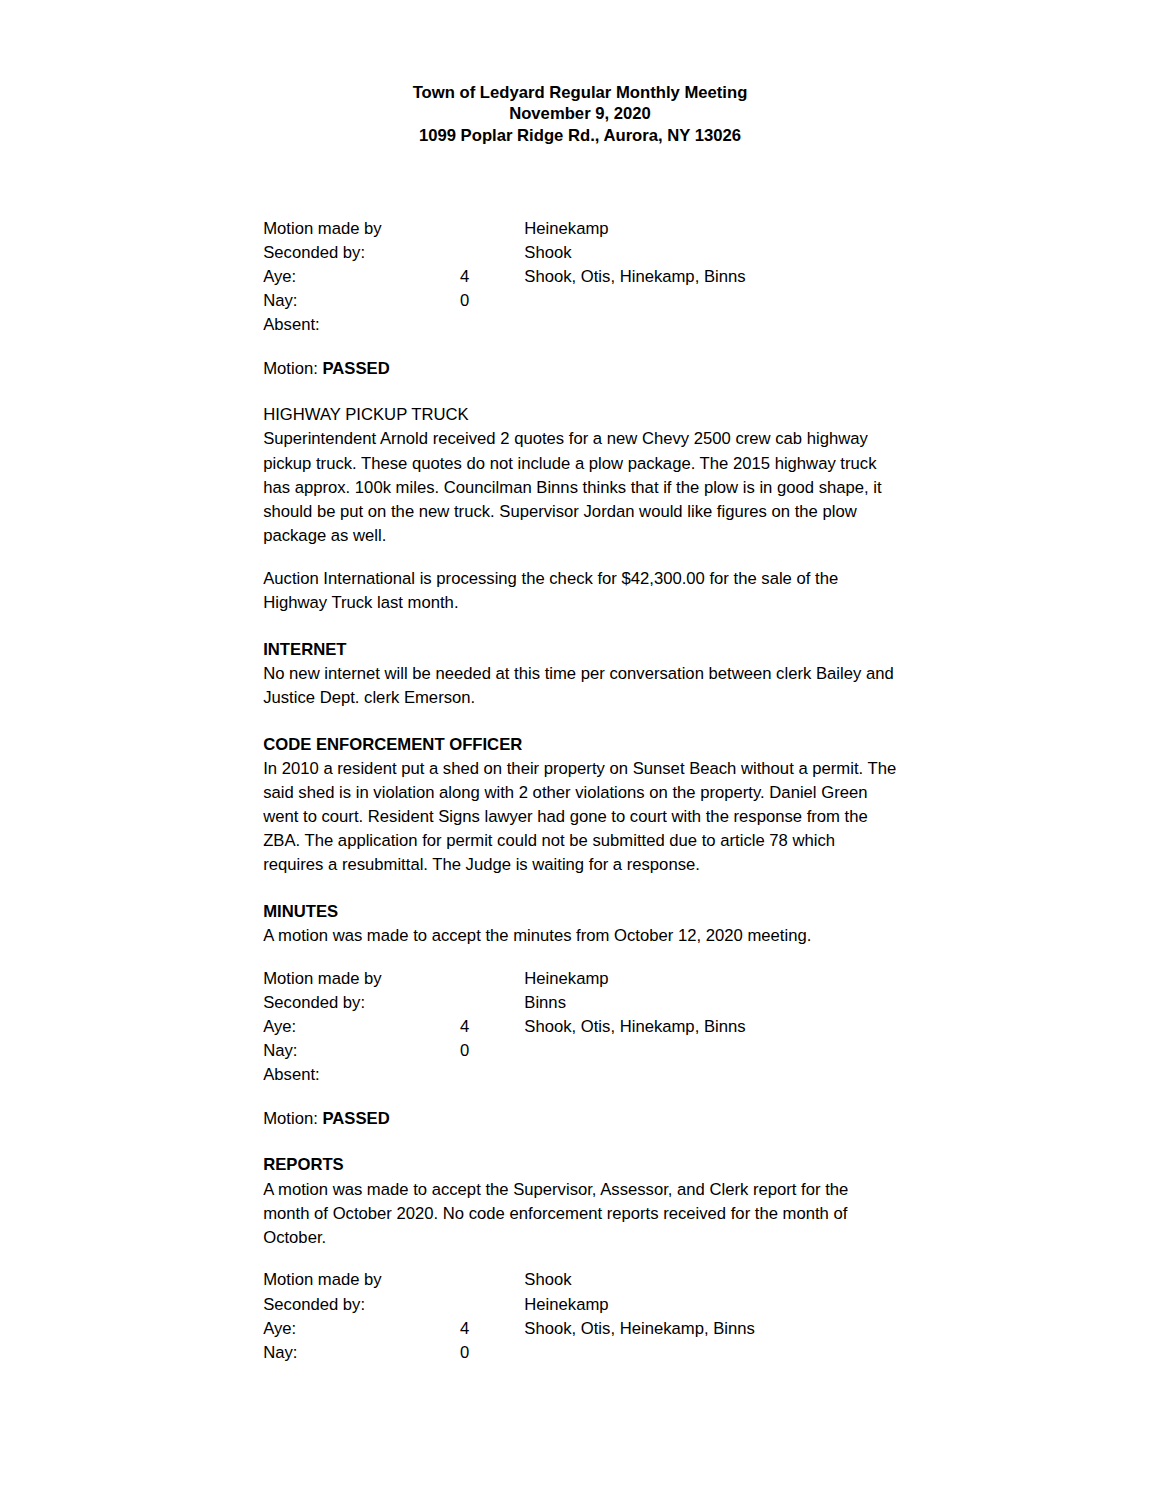Town of Ledyard Regular Monthly Meeting
November 9, 2020
1099 Poplar Ridge Rd., Aurora, NY 13026
| Motion made by | | Heinekamp |
| Seconded by: | | Shook |
| Aye: | 4 | Shook, Otis, Hinekamp, Binns |
| Nay: | 0 | |
| Absent: | | |
Motion: PASSED
Highway Pickup Truck
Superintendent Arnold received 2 quotes for a new Chevy 2500 crew cab highway pickup truck. These quotes do not include a plow package. The 2015 highway truck has approx. 100k miles. Councilman Binns thinks that if the plow is in good shape, it should be put on the new truck. Supervisor Jordan would like figures on the plow package as well.
Auction International is processing the check for $42,300.00 for the sale of the Highway Truck last month.
Internet
No new internet will be needed at this time per conversation between clerk Bailey and Justice Dept. clerk Emerson.
Code Enforcement Officer
In 2010 a resident put a shed on their property on Sunset Beach without a permit. The said shed is in violation along with 2 other violations on the property. Daniel Green went to court. Resident Signs lawyer had gone to court with the response from the ZBA. The application for permit could not be submitted due to article 78 which requires a resubmittal. The Judge is waiting for a response.
Minutes
A motion was made to accept the minutes from October 12, 2020 meeting.
| Motion made by | | Heinekamp |
| Seconded by: | | Binns |
| Aye: | 4 | Shook, Otis, Hinekamp, Binns |
| Nay: | 0 | |
| Absent: | | |
Motion: PASSED
Reports
A motion was made to accept the Supervisor, Assessor, and Clerk report for the month of October 2020. No code enforcement reports received for the month of October.
| Motion made by | | Shook |
| Seconded by: | | Heinekamp |
| Aye: | 4 | Shook, Otis, Heinekamp, Binns |
| Nay: | 0 | |